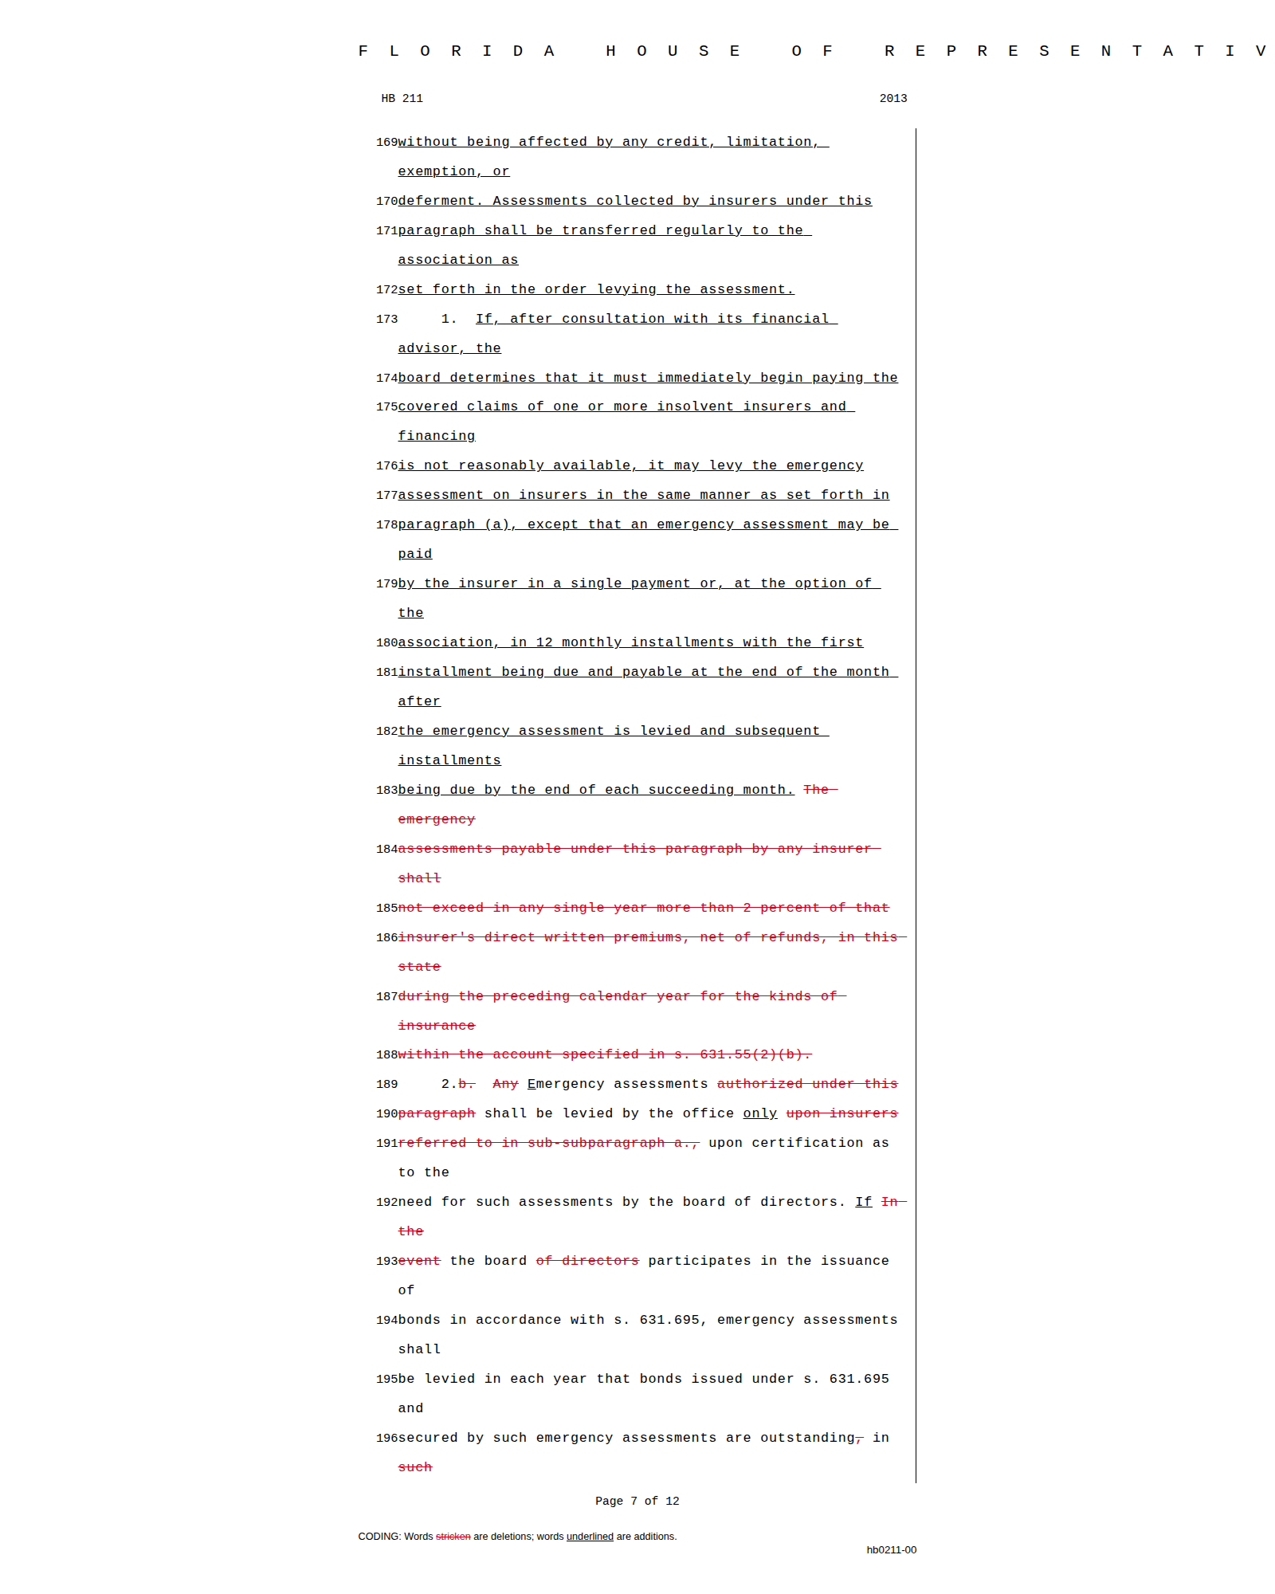F L O R I D A H O U S E O F R E P R E S E N T A T I V E S
HB 211 2013
| 169 | without being affected by any credit, limitation, exemption, or |
| 170 | deferment. Assessments collected by insurers under this |
| 171 | paragraph shall be transferred regularly to the association as |
| 172 | set forth in the order levying the assessment. |
| 173 | 1. If, after consultation with its financial advisor, the |
| 174 | board determines that it must immediately begin paying the |
| 175 | covered claims of one or more insolvent insurers and financing |
| 176 | is not reasonably available, it may levy the emergency |
| 177 | assessment on insurers in the same manner as set forth in |
| 178 | paragraph (a), except that an emergency assessment may be paid |
| 179 | by the insurer in a single payment or, at the option of the |
| 180 | association, in 12 monthly installments with the first |
| 181 | installment being due and payable at the end of the month after |
| 182 | the emergency assessment is levied and subsequent installments |
| 183 | being due by the end of each succeeding month. The emergency |
| 184 | assessments payable under this paragraph by any insurer shall |
| 185 | not exceed in any single year more than 2 percent of that |
| 186 | insurer's direct written premiums, net of refunds, in this state |
| 187 | during the preceding calendar year for the kinds of insurance |
| 188 | within the account specified in s. 631.55(2)(b). |
| 189 | 2. b. Any E mergency assessments authorized under this |
| 190 | paragraph shall be levied by the office only upon insurers |
| 191 | referred to in sub-subparagraph a., upon certification as to the |
| 192 | need for such assessments by the board of directors. If In the |
| 193 | event the board of directors participates in the issuance of |
| 194 | bonds in accordance with s. 631.695, emergency assessments shall |
| 195 | be levied in each year that bonds issued under s. 631.695 and |
| 196 | secured by such emergency assessments are outstanding , in such |
Page 7 of 12
CODING: Words stricken are deletions; words underlined are additions.
hb0211-00